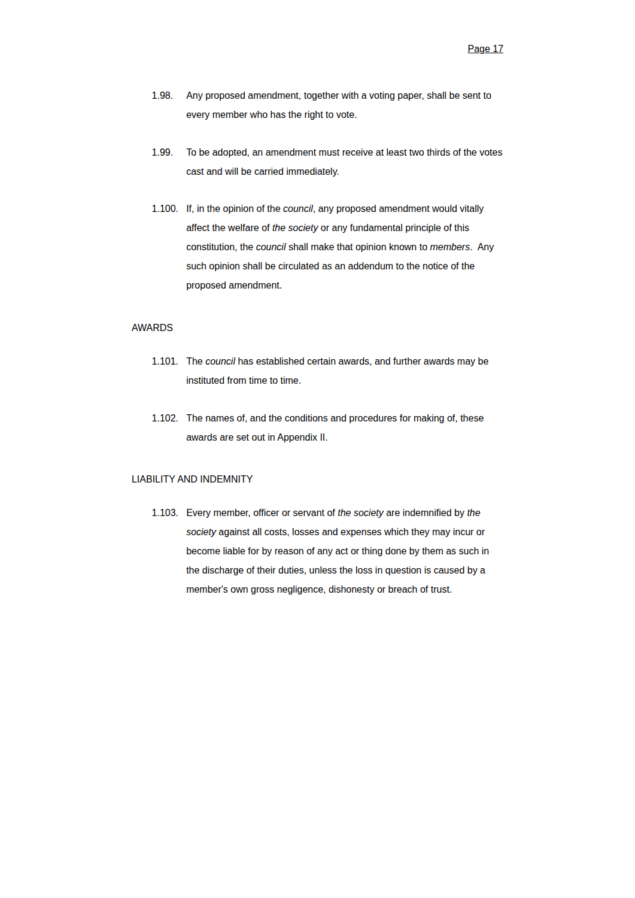Page 17
1.98. Any proposed amendment, together with a voting paper, shall be sent to every member who has the right to vote.
1.99. To be adopted, an amendment must receive at least two thirds of the votes cast and will be carried immediately.
1.100. If, in the opinion of the council, any proposed amendment would vitally affect the welfare of the society or any fundamental principle of this constitution, the council shall make that opinion known to members. Any such opinion shall be circulated as an addendum to the notice of the proposed amendment.
Awards
1.101. The council has established certain awards, and further awards may be instituted from time to time.
1.102. The names of, and the conditions and procedures for making of, these awards are set out in Appendix II.
Liability and Indemnity
1.103. Every member, officer or servant of the society are indemnified by the society against all costs, losses and expenses which they may incur or become liable for by reason of any act or thing done by them as such in the discharge of their duties, unless the loss in question is caused by a member's own gross negligence, dishonesty or breach of trust.